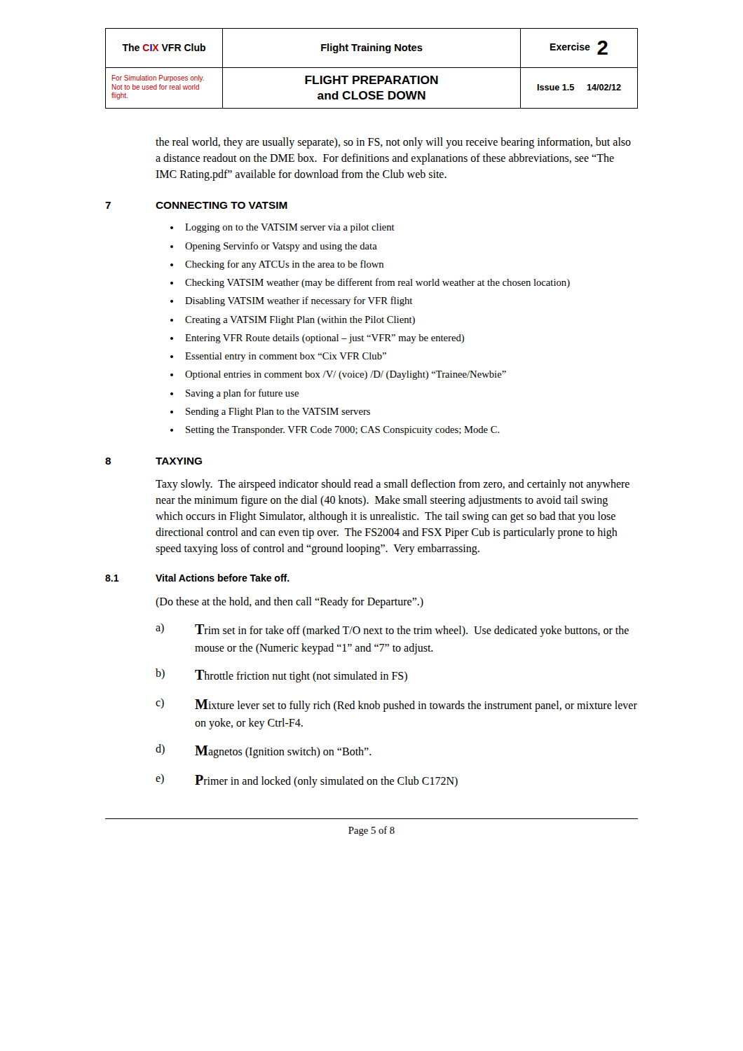| The C I X VFR Club | Flight Training Notes | Exercise 2 |
| For Simulation Purposes only. Not to be used for real world flight. | FLIGHT PREPARATION and CLOSE DOWN | Issue 1.5 14/02/12 |
the real world, they are usually separate), so in FS, not only will you receive bearing information, but also a distance readout on the DME box. For definitions and explanations of these abbreviations, see “The IMC Rating.pdf” available for download from the Club web site.
7 CONNECTING TO VATSIM
Logging on to the VATSIM server via a pilot client
Opening Servinfo or Vatspy and using the data
Checking for any ATCUs in the area to be flown
Checking VATSIM weather (may be different from real world weather at the chosen location)
Disabling VATSIM weather if necessary for VFR flight
Creating a VATSIM Flight Plan (within the Pilot Client)
Entering VFR Route details (optional – just “VFR” may be entered)
Essential entry in comment box “Cix VFR Club”
Optional entries in comment box /V/ (voice) /D/ (Daylight) “Trainee/Newbie”
Saving a plan for future use
Sending a Flight Plan to the VATSIM servers
Setting the Transponder. VFR Code 7000; CAS Conspicuity codes; Mode C.
8 TAXYING
Taxy slowly. The airspeed indicator should read a small deflection from zero, and certainly not anywhere near the minimum figure on the dial (40 knots). Make small steering adjustments to avoid tail swing which occurs in Flight Simulator, although it is unrealistic. The tail swing can get so bad that you lose directional control and can even tip over. The FS2004 and FSX Piper Cub is particularly prone to high speed taxying loss of control and “ground looping”. Very embarrassing.
8.1 Vital Actions before Take off.
(Do these at the hold, and then call “Ready for Departure”.)
a) Trim set in for take off (marked T/O next to the trim wheel). Use dedicated yoke buttons, or the mouse or the (Numeric keypad “1” and “7” to adjust.
b) Throttle friction nut tight (not simulated in FS)
c) Mixture lever set to fully rich (Red knob pushed in towards the instrument panel, or mixture lever on yoke, or key Ctrl-F4.
d) Magnetos (Ignition switch) on “Both”.
e) Primer in and locked (only simulated on the Club C172N)
Page 5 of 8